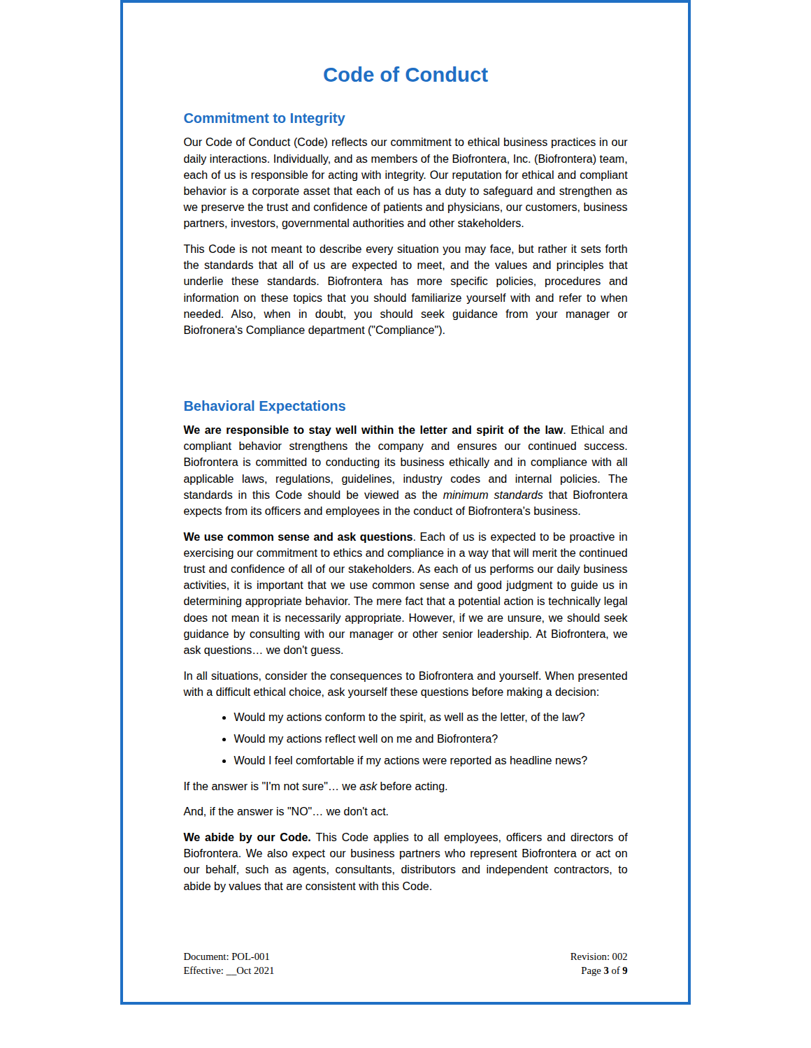Code of Conduct
Commitment to Integrity
Our Code of Conduct (Code) reflects our commitment to ethical business practices in our daily interactions. Individually, and as members of the Biofrontera, Inc. (Biofrontera) team, each of us is responsible for acting with integrity. Our reputation for ethical and compliant behavior is a corporate asset that each of us has a duty to safeguard and strengthen as we preserve the trust and confidence of patients and physicians, our customers, business partners, investors, governmental authorities and other stakeholders.
This Code is not meant to describe every situation you may face, but rather it sets forth the standards that all of us are expected to meet, and the values and principles that underlie these standards. Biofrontera has more specific policies, procedures and information on these topics that you should familiarize yourself with and refer to when needed. Also, when in doubt, you should seek guidance from your manager or Biofronera's Compliance department ("Compliance").
Behavioral Expectations
We are responsible to stay well within the letter and spirit of the law. Ethical and compliant behavior strengthens the company and ensures our continued success. Biofrontera is committed to conducting its business ethically and in compliance with all applicable laws, regulations, guidelines, industry codes and internal policies. The standards in this Code should be viewed as the minimum standards that Biofrontera expects from its officers and employees in the conduct of Biofrontera's business.
We use common sense and ask questions. Each of us is expected to be proactive in exercising our commitment to ethics and compliance in a way that will merit the continued trust and confidence of all of our stakeholders. As each of us performs our daily business activities, it is important that we use common sense and good judgment to guide us in determining appropriate behavior. The mere fact that a potential action is technically legal does not mean it is necessarily appropriate. However, if we are unsure, we should seek guidance by consulting with our manager or other senior leadership. At Biofrontera, we ask questions… we don't guess.
In all situations, consider the consequences to Biofrontera and yourself. When presented with a difficult ethical choice, ask yourself these questions before making a decision:
Would my actions conform to the spirit, as well as the letter, of the law?
Would my actions reflect well on me and Biofrontera?
Would I feel comfortable if my actions were reported as headline news?
If the answer is "I'm not sure"… we ask before acting.
And, if the answer is "NO"… we don't act.
We abide by our Code. This Code applies to all employees, officers and directors of Biofrontera. We also expect our business partners who represent Biofrontera or act on our behalf, such as agents, consultants, distributors and independent contractors, to abide by values that are consistent with this Code.
Document: POL-001
Effective: __Oct 2021
Revision: 002
Page 3 of 9